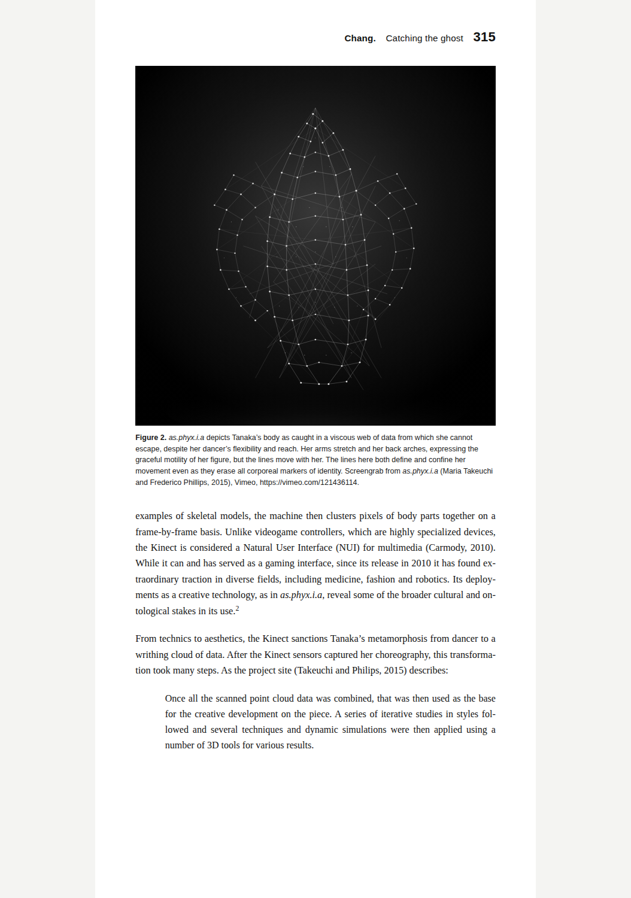Chang. Catching the ghost 315
Figure 2. as.phyx.i.a depicts Tanaka’s body as caught in a viscous web of data from which she cannot escape, despite her dancer’s flexibility and reach. Her arms stretch and her back arches, expressing the graceful motility of her figure, but the lines move with her. The lines here both define and confine her movement even as they erase all corporeal markers of identity. Screengrab from as.phyx.i.a (Maria Takeuchi and Frederico Phillips, 2015), Vimeo, https://vimeo.com/121436114.
examples of skeletal models, the machine then clusters pixels of body parts together on a frame-by-frame basis. Unlike videogame controllers, which are highly specialized devices, the Kinect is considered a Natural User Interface (NUI) for multimedia (Carmody, 2010). While it can and has served as a gaming interface, since its release in 2010 it has found extraordinary traction in diverse fields, including medicine, fashion and robotics. Its deployments as a creative technology, as in as.phyx.i.a, reveal some of the broader cultural and ontological stakes in its use.2
From technics to aesthetics, the Kinect sanctions Tanaka’s metamorphosis from dancer to a writhing cloud of data. After the Kinect sensors captured her choreography, this transformation took many steps. As the project site (Takeuchi and Philips, 2015) describes:
Once all the scanned point cloud data was combined, that was then used as the base for the creative development on the piece. A series of iterative studies in styles followed and several techniques and dynamic simulations were then applied using a number of 3D tools for various results.